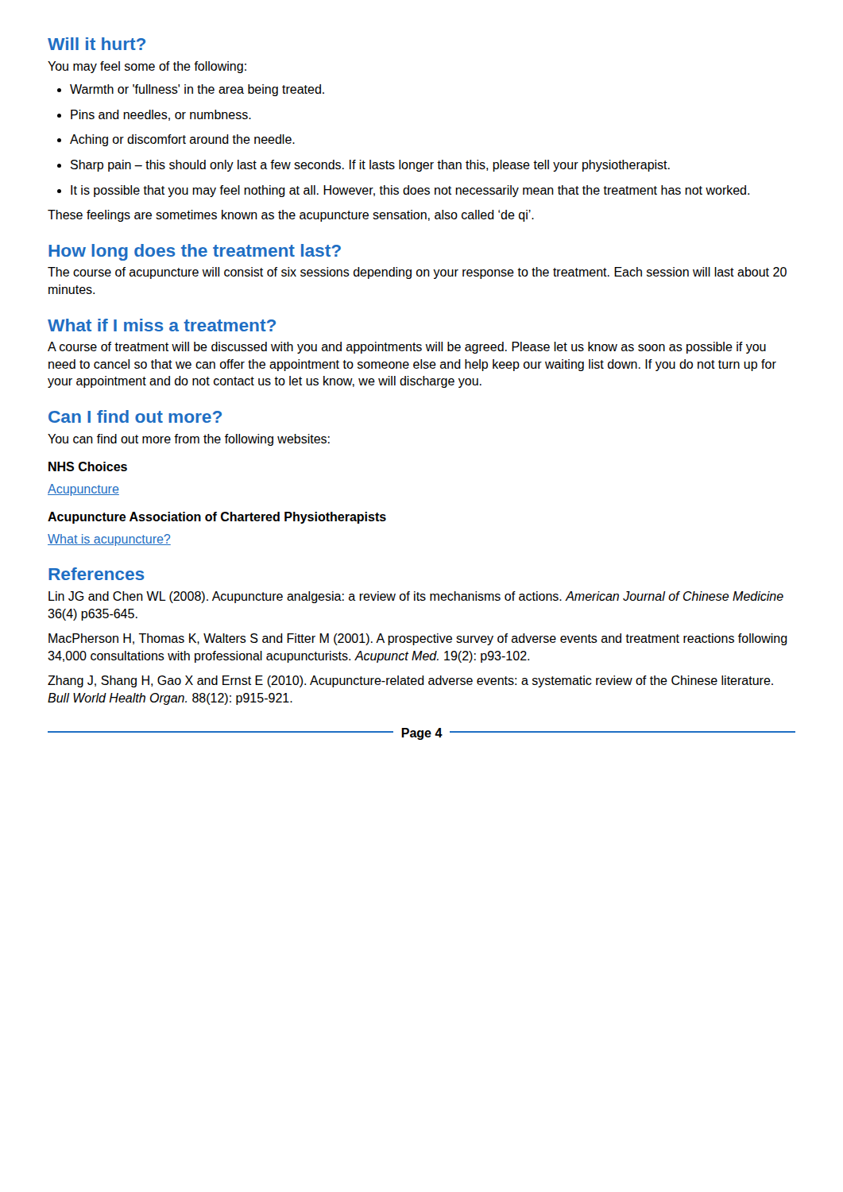Will it hurt?
You may feel some of the following:
Warmth or 'fullness' in the area being treated.
Pins and needles, or numbness.
Aching or discomfort around the needle.
Sharp pain – this should only last a few seconds. If it lasts longer than this, please tell your physiotherapist.
It is possible that you may feel nothing at all. However, this does not necessarily mean that the treatment has not worked.
These feelings are sometimes known as the acupuncture sensation, also called ‘de qi’.
How long does the treatment last?
The course of acupuncture will consist of six sessions depending on your response to the treatment. Each session will last about 20 minutes.
What if I miss a treatment?
A course of treatment will be discussed with you and appointments will be agreed. Please let us know as soon as possible if you need to cancel so that we can offer the appointment to someone else and help keep our waiting list down. If you do not turn up for your appointment and do not contact us to let us know, we will discharge you.
Can I find out more?
You can find out more from the following websites:
NHS Choices
Acupuncture
Acupuncture Association of Chartered Physiotherapists
What is acupuncture?
References
Lin JG and Chen WL (2008). Acupuncture analgesia: a review of its mechanisms of actions. American Journal of Chinese Medicine 36(4) p635-645.
MacPherson H, Thomas K, Walters S and Fitter M (2001). A prospective survey of adverse events and treatment reactions following 34,000 consultations with professional acupuncturists. Acupunct Med. 19(2): p93-102.
Zhang J, Shang H, Gao X and Ernst E (2010). Acupuncture-related adverse events: a systematic review of the Chinese literature. Bull World Health Organ. 88(12): p915-921.
Page 4